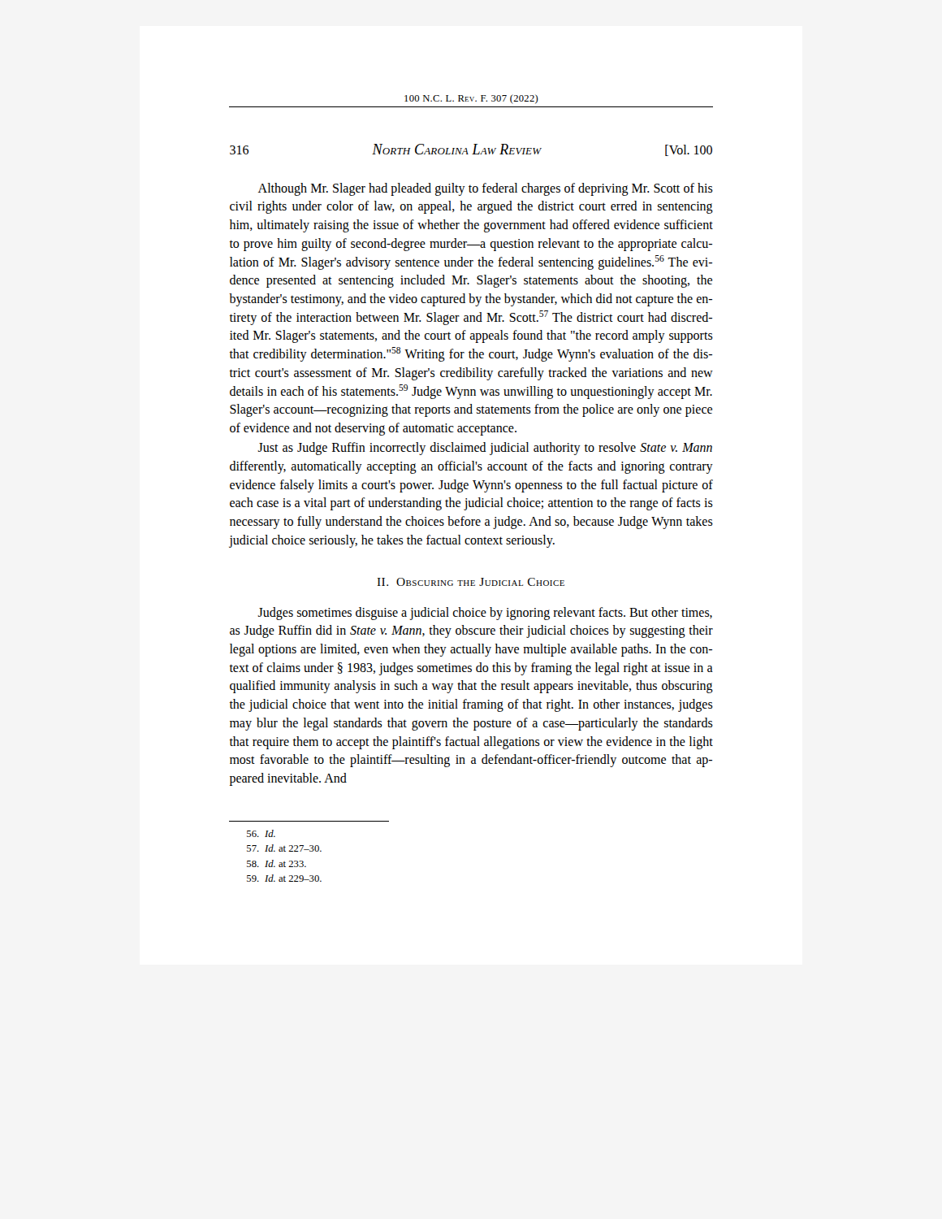100 N.C. L. Rev. F. 307 (2022)
316 North Carolina Law Review [Vol. 100
Although Mr. Slager had pleaded guilty to federal charges of depriving Mr. Scott of his civil rights under color of law, on appeal, he argued the district court erred in sentencing him, ultimately raising the issue of whether the government had offered evidence sufficient to prove him guilty of second-degree murder—a question relevant to the appropriate calculation of Mr. Slager's advisory sentence under the federal sentencing guidelines.56 The evidence presented at sentencing included Mr. Slager's statements about the shooting, the bystander's testimony, and the video captured by the bystander, which did not capture the entirety of the interaction between Mr. Slager and Mr. Scott.57 The district court had discredited Mr. Slager's statements, and the court of appeals found that "the record amply supports that credibility determination."58 Writing for the court, Judge Wynn's evaluation of the district court's assessment of Mr. Slager's credibility carefully tracked the variations and new details in each of his statements.59 Judge Wynn was unwilling to unquestioningly accept Mr. Slager's account—recognizing that reports and statements from the police are only one piece of evidence and not deserving of automatic acceptance.
Just as Judge Ruffin incorrectly disclaimed judicial authority to resolve State v. Mann differently, automatically accepting an official's account of the facts and ignoring contrary evidence falsely limits a court's power. Judge Wynn's openness to the full factual picture of each case is a vital part of understanding the judicial choice; attention to the range of facts is necessary to fully understand the choices before a judge. And so, because Judge Wynn takes judicial choice seriously, he takes the factual context seriously.
II. Obscuring the Judicial Choice
Judges sometimes disguise a judicial choice by ignoring relevant facts. But other times, as Judge Ruffin did in State v. Mann, they obscure their judicial choices by suggesting their legal options are limited, even when they actually have multiple available paths. In the context of claims under § 1983, judges sometimes do this by framing the legal right at issue in a qualified immunity analysis in such a way that the result appears inevitable, thus obscuring the judicial choice that went into the initial framing of that right. In other instances, judges may blur the legal standards that govern the posture of a case—particularly the standards that require them to accept the plaintiff's factual allegations or view the evidence in the light most favorable to the plaintiff—resulting in a defendant-officer-friendly outcome that appeared inevitable. And
56. Id.
57. Id. at 227–30.
58. Id. at 233.
59. Id. at 229–30.